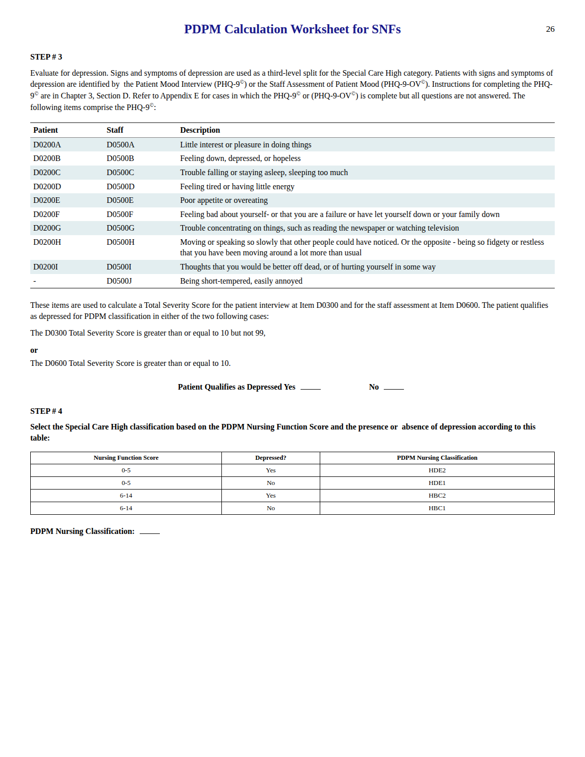PDPM Calculation Worksheet for SNFs
26
STEP # 3
Evaluate for depression. Signs and symptoms of depression are used as a third-level split for the Special Care High category. Patients with signs and symptoms of depression are identified by the Patient Mood Interview (PHQ-9©) or the Staff Assessment of Patient Mood (PHQ-9-OV©). Instructions for completing the PHQ-9© are in Chapter 3, Section D. Refer to Appendix E for cases in which the PHQ-9© or (PHQ-9-OV©) is complete but all questions are not answered. The following items comprise the PHQ-9©:
| Patient | Staff | Description |
| --- | --- | --- |
| D0200A | D0500A | Little interest or pleasure in doing things |
| D0200B | D0500B | Feeling down, depressed, or hopeless |
| D0200C | D0500C | Trouble falling or staying asleep, sleeping too much |
| D0200D | D0500D | Feeling tired or having little energy |
| D0200E | D0500E | Poor appetite or overeating |
| D0200F | D0500F | Feeling bad about yourself- or that you are a failure or have let yourself down or your family down |
| D0200G | D0500G | Trouble concentrating on things, such as reading the newspaper or watching television |
| D0200H | D0500H | Moving or speaking so slowly that other people could have noticed. Or the opposite - being so fidgety or restless that you have been moving around a lot more than usual |
| D0200I | D0500I | Thoughts that you would be better off dead, or of hurting yourself in some way |
| - | D0500J | Being short-tempered, easily annoyed |
These items are used to calculate a Total Severity Score for the patient interview at Item D0300 and for the staff assessment at Item D0600. The patient qualifies as depressed for PDPM classification in either of the two following cases:
The D0300 Total Severity Score is greater than or equal to 10 but not 99,
or
The D0600 Total Severity Score is greater than or equal to 10.
Patient Qualifies as Depressed Yes No
STEP # 4
Select the Special Care High classification based on the PDPM Nursing Function Score and the presence or absence of depression according to this table:
| Nursing Function Score | Depressed? | PDPM Nursing Classification |
| --- | --- | --- |
| 0-5 | Yes | HDE2 |
| 0-5 | No | HDE1 |
| 6-14 | Yes | HBC2 |
| 6-14 | No | HBC1 |
PDPM Nursing Classification: